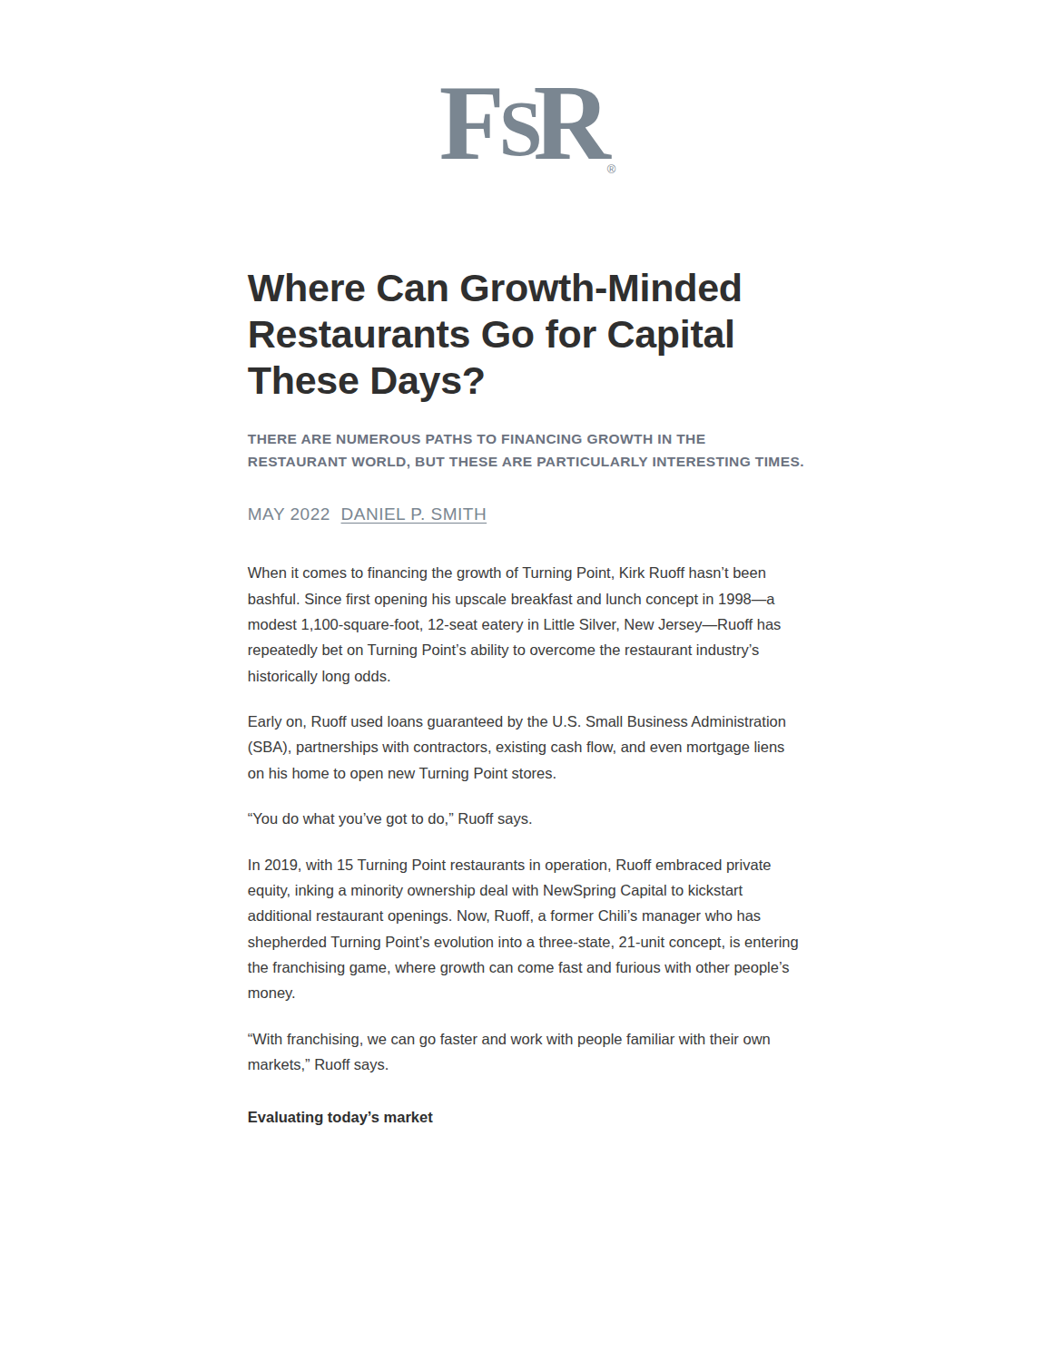FSR®
Where Can Growth-Minded Restaurants Go for Capital These Days?
There are numerous paths to financing growth in the restaurant world, but these are particularly interesting times.
May 2022 Daniel P. Smith
When it comes to financing the growth of Turning Point, Kirk Ruoff hasn’t been bashful. Since first opening his upscale breakfast and lunch concept in 1998—a modest 1,100-square-foot, 12-seat eatery in Little Silver, New Jersey—Ruoff has repeatedly bet on Turning Point’s ability to overcome the restaurant industry’s historically long odds.
Early on, Ruoff used loans guaranteed by the U.S. Small Business Administration (SBA), partnerships with contractors, existing cash flow, and even mortgage liens on his home to open new Turning Point stores.
“You do what you’ve got to do,” Ruoff says.
In 2019, with 15 Turning Point restaurants in operation, Ruoff embraced private equity, inking a minority ownership deal with NewSpring Capital to kickstart additional restaurant openings. Now, Ruoff, a former Chili’s manager who has shepherded Turning Point’s evolution into a three-state, 21-unit concept, is entering the franchising game, where growth can come fast and furious with other people’s money.
“With franchising, we can go faster and work with people familiar with their own markets,” Ruoff says.
Evaluating today’s market